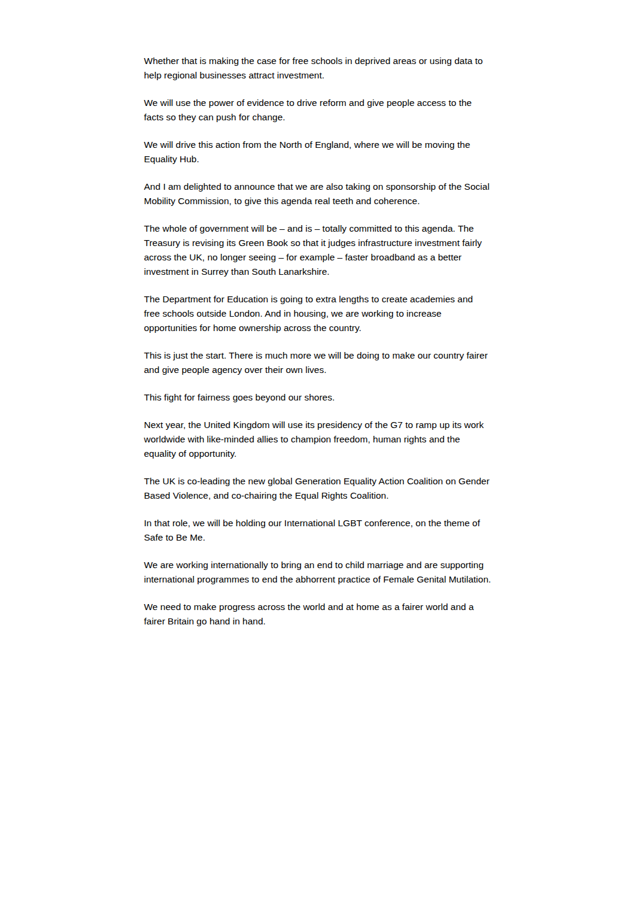Whether that is making the case for free schools in deprived areas or using data to help regional businesses attract investment.
We will use the power of evidence to drive reform and give people access to the facts so they can push for change.
We will drive this action from the North of England, where we will be moving the Equality Hub.
And I am delighted to announce that we are also taking on sponsorship of the Social Mobility Commission, to give this agenda real teeth and coherence.
The whole of government will be – and is – totally committed to this agenda. The Treasury is revising its Green Book so that it judges infrastructure investment fairly across the UK, no longer seeing – for example – faster broadband as a better investment in Surrey than South Lanarkshire.
The Department for Education is going to extra lengths to create academies and free schools outside London. And in housing, we are working to increase opportunities for home ownership across the country.
This is just the start. There is much more we will be doing to make our country fairer and give people agency over their own lives.
This fight for fairness goes beyond our shores.
Next year, the United Kingdom will use its presidency of the G7 to ramp up its work worldwide with like-minded allies to champion freedom, human rights and the equality of opportunity.
The UK is co-leading the new global Generation Equality Action Coalition on Gender Based Violence, and co-chairing the Equal Rights Coalition.
In that role, we will be holding our International LGBT conference, on the theme of Safe to Be Me.
We are working internationally to bring an end to child marriage and are supporting international programmes to end the abhorrent practice of Female Genital Mutilation.
We need to make progress across the world and at home as a fairer world and a fairer Britain go hand in hand.